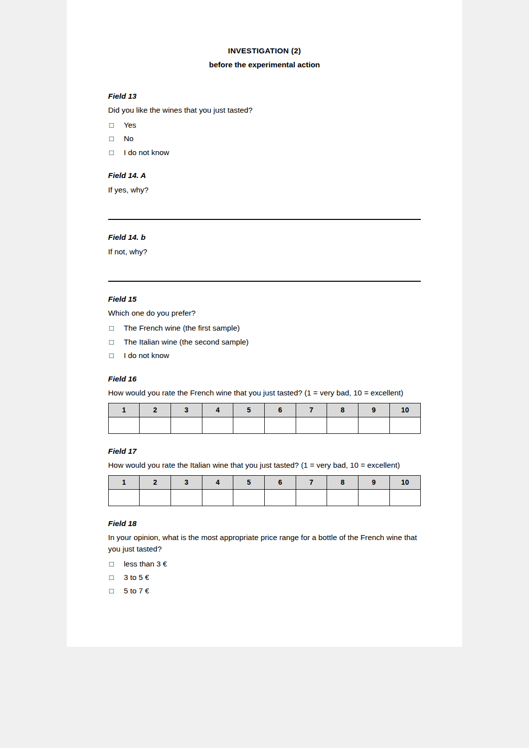INVESTIGATION (2)
before the experimental action
Field 13
Did you like the wines that you just tasted?
Yes
No
I do not know
Field 14. A
If yes, why?
Field 14. b
If not, why?
Field 15
Which one do you prefer?
The French wine (the first sample)
The Italian wine (the second sample)
I do not know
Field 16
How would you rate the French wine that you just tasted? (1 = very bad, 10 = excellent)
| 1 | 2 | 3 | 4 | 5 | 6 | 7 | 8 | 9 | 10 |
| --- | --- | --- | --- | --- | --- | --- | --- | --- | --- |
Field 17
How would you rate the Italian wine that you just tasted? (1 = very bad, 10 = excellent)
| 1 | 2 | 3 | 4 | 5 | 6 | 7 | 8 | 9 | 10 |
| --- | --- | --- | --- | --- | --- | --- | --- | --- | --- |
Field 18
In your opinion, what is the most appropriate price range for a bottle of the French wine that you just tasted?
less than 3 €
3 to 5 €
5 to 7 €